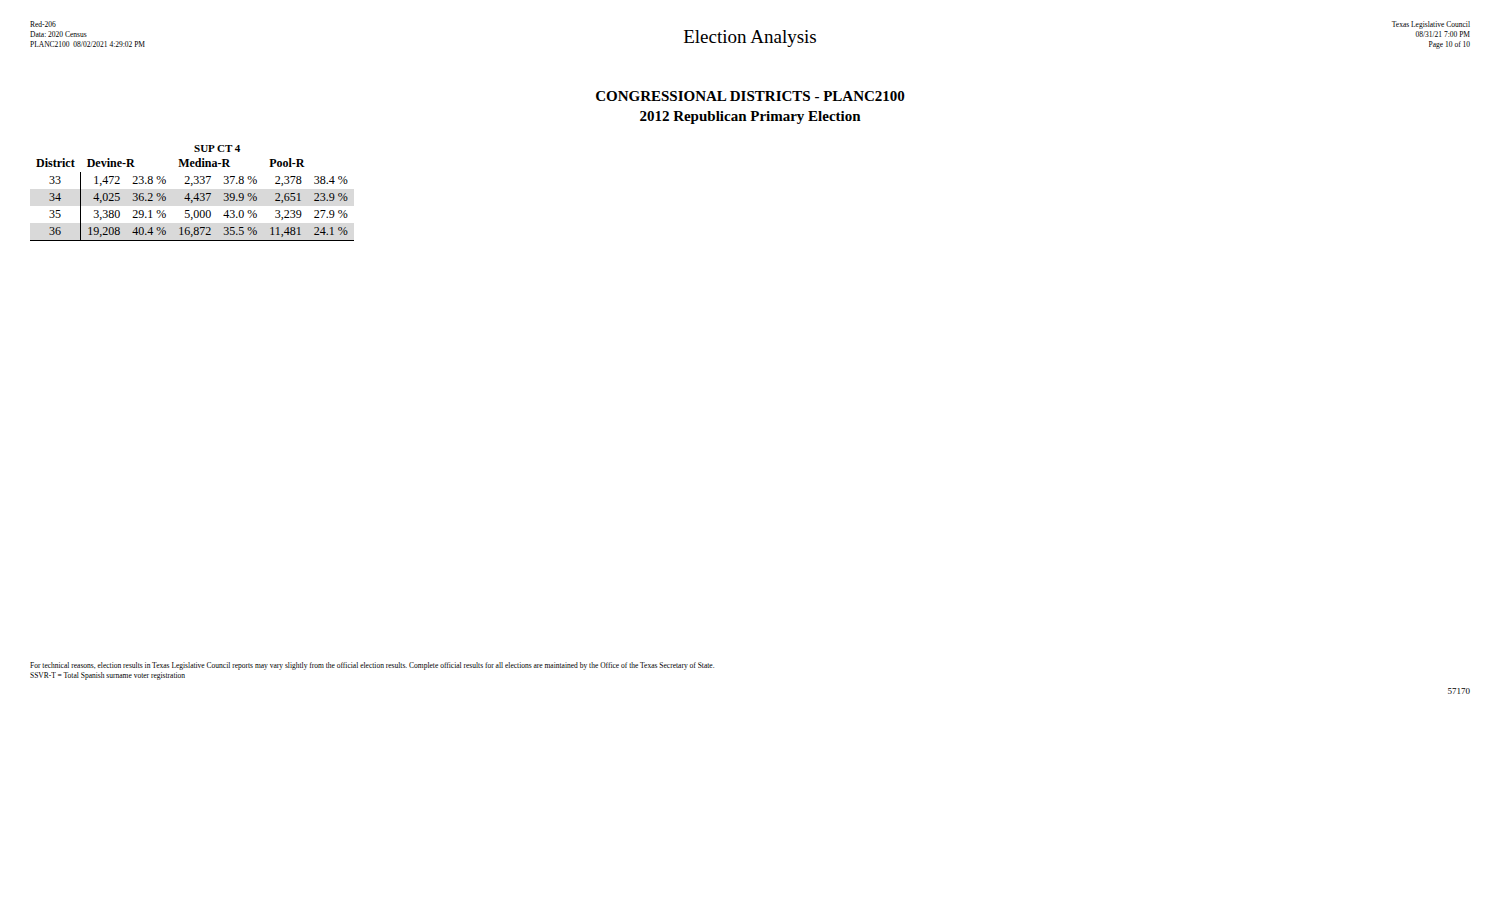Red-206
Data: 2020 Census
PLANC2100 08/02/2021 4:29:02 PM
Texas Legislative Council
08/31/21 7:00 PM
Page 10 of 10
Election Analysis
CONGRESSIONAL DISTRICTS - PLANC2100
2012 Republican Primary Election
| | SUP CT 4 |
| --- | --- |
| District | Devine-R | Medina-R | Pool-R |
| 33 | 1,472 | 23.8 % | 2,337 | 37.8 % | 2,378 | 38.4 % |
| 34 | 4,025 | 36.2 % | 4,437 | 39.9 % | 2,651 | 23.9 % |
| 35 | 3,380 | 29.1 % | 5,000 | 43.0 % | 3,239 | 27.9 % |
| 36 | 19,208 | 40.4 % | 16,872 | 35.5 % | 11,481 | 24.1 % |
For technical reasons, election results in Texas Legislative Council reports may vary slightly from the official election results. Complete official results for all elections are maintained by the Office of the Texas Secretary of State.
SSVR-T = Total Spanish surname voter registration
57170